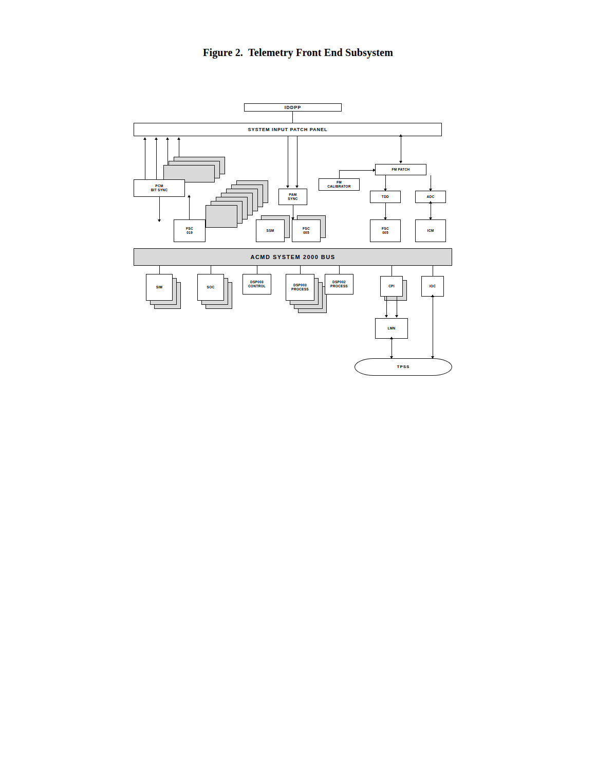Figure 2. Telemetry Front End Subsystem
IDDPP
SYSTEM INPUT PATCH PANEL
PCM
BIT SYNC
FSC
019
PAM
SYNC
FSC
005
SSM
FM PATCH
FM
CALIBRATOR
TDD
ADC
FSC
005
ICM
ACMD SYSTEM 2000 BUS
SIM
SOC
DSP003
CONTROL
DSP003
PROCESS
DSP002
PROCESS
CPI
IOC
LMN
TPSS